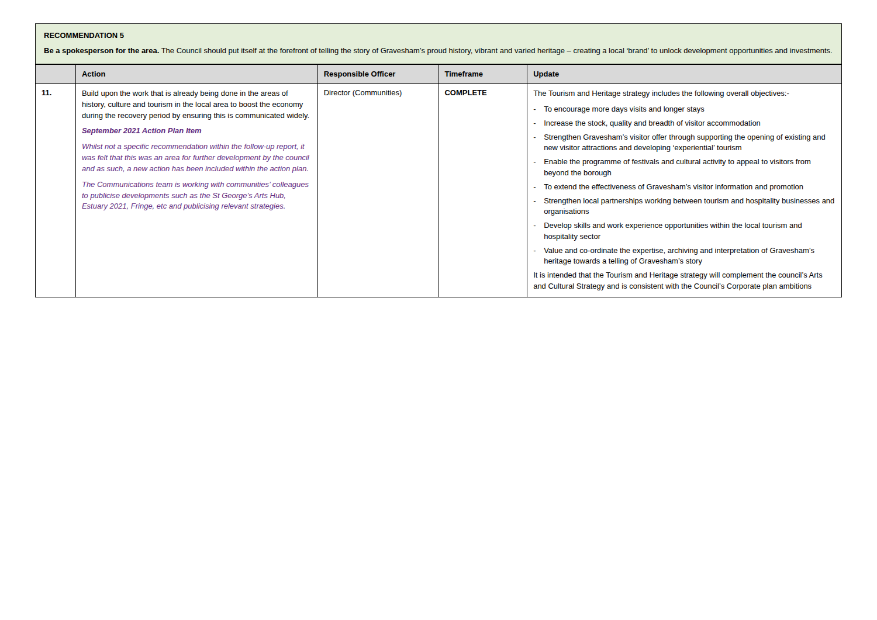RECOMMENDATION 5
Be a spokesperson for the area. The Council should put itself at the forefront of telling the story of Gravesham’s proud history, vibrant and varied heritage – creating a local ‘brand’ to unlock development opportunities and investments.
| | Action | Responsible Officer | Timeframe | Update |
| --- | --- | --- | --- | --- |
| 11. | Build upon the work that is already being done in the areas of history, culture and tourism in the local area to boost the economy during the recovery period by ensuring this is communicated widely. September 2021 Action Plan Item Whilst not a specific recommendation within the follow-up report, it was felt that this was an area for further development by the council and as such, a new action has been included within the action plan. The Communications team is working with communities’ colleagues to publicise developments such as the St George’s Arts Hub, Estuary 2021, Fringe, etc and publicising relevant strategies. | Director (Communities) | COMPLETE | The Tourism and Heritage strategy includes the following overall objectives:- To encourage more days visits and longer stays Increase the stock, quality and breadth of visitor accommodation Strengthen Gravesham’s visitor offer through supporting the opening of existing and new visitor attractions and developing ‘experiential’ tourism Enable the programme of festivals and cultural activity to appeal to visitors from beyond the borough To extend the effectiveness of Gravesham’s visitor information and promotion Strengthen local partnerships working between tourism and hospitality businesses and organisations Develop skills and work experience opportunities within the local tourism and hospitality sector Value and co-ordinate the expertise, archiving and interpretation of Gravesham’s heritage towards a telling of Gravesham’s story It is intended that the Tourism and Heritage strategy will complement the council’s Arts and Cultural Strategy and is consistent with the Council’s Corporate plan ambitions |